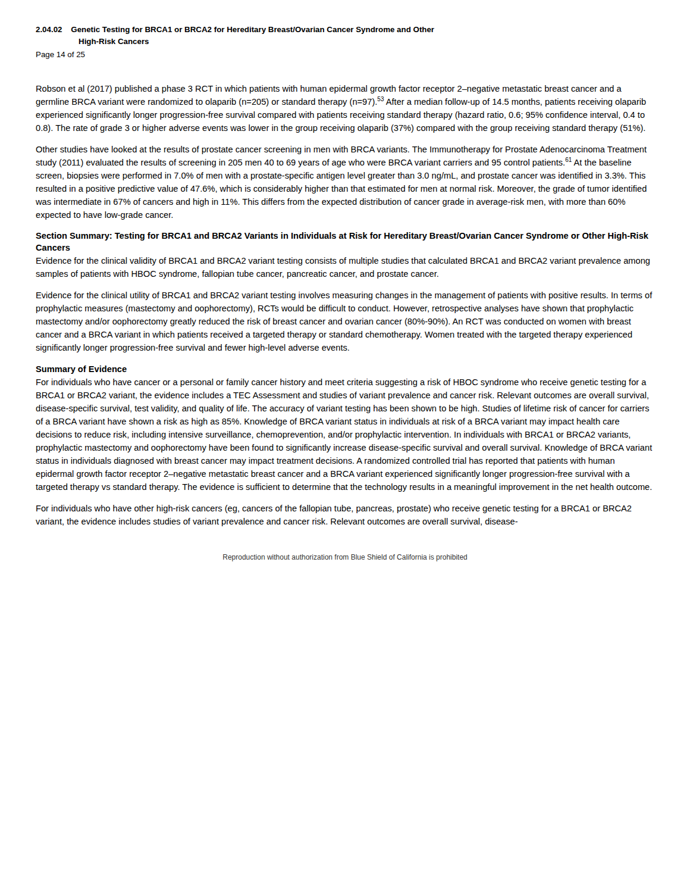2.04.02 Genetic Testing for BRCA1 or BRCA2 for Hereditary Breast/Ovarian Cancer Syndrome and Other High-Risk Cancers
Page 14 of 25
Robson et al (2017) published a phase 3 RCT in which patients with human epidermal growth factor receptor 2–negative metastatic breast cancer and a germline BRCA variant were randomized to olaparib (n=205) or standard therapy (n=97).53 After a median follow-up of 14.5 months, patients receiving olaparib experienced significantly longer progression-free survival compared with patients receiving standard therapy (hazard ratio, 0.6; 95% confidence interval, 0.4 to 0.8). The rate of grade 3 or higher adverse events was lower in the group receiving olaparib (37%) compared with the group receiving standard therapy (51%).
Other studies have looked at the results of prostate cancer screening in men with BRCA variants. The Immunotherapy for Prostate Adenocarcinoma Treatment study (2011) evaluated the results of screening in 205 men 40 to 69 years of age who were BRCA variant carriers and 95 control patients.61 At the baseline screen, biopsies were performed in 7.0% of men with a prostate-specific antigen level greater than 3.0 ng/mL, and prostate cancer was identified in 3.3%. This resulted in a positive predictive value of 47.6%, which is considerably higher than that estimated for men at normal risk. Moreover, the grade of tumor identified was intermediate in 67% of cancers and high in 11%. This differs from the expected distribution of cancer grade in average-risk men, with more than 60% expected to have low-grade cancer.
Section Summary: Testing for BRCA1 and BRCA2 Variants in Individuals at Risk for Hereditary Breast/Ovarian Cancer Syndrome or Other High-Risk Cancers
Evidence for the clinical validity of BRCA1 and BRCA2 variant testing consists of multiple studies that calculated BRCA1 and BRCA2 variant prevalence among samples of patients with HBOC syndrome, fallopian tube cancer, pancreatic cancer, and prostate cancer.
Evidence for the clinical utility of BRCA1 and BRCA2 variant testing involves measuring changes in the management of patients with positive results. In terms of prophylactic measures (mastectomy and oophorectomy), RCTs would be difficult to conduct. However, retrospective analyses have shown that prophylactic mastectomy and/or oophorectomy greatly reduced the risk of breast cancer and ovarian cancer (80%-90%). An RCT was conducted on women with breast cancer and a BRCA variant in which patients received a targeted therapy or standard chemotherapy. Women treated with the targeted therapy experienced significantly longer progression-free survival and fewer high-level adverse events.
Summary of Evidence
For individuals who have cancer or a personal or family cancer history and meet criteria suggesting a risk of HBOC syndrome who receive genetic testing for a BRCA1 or BRCA2 variant, the evidence includes a TEC Assessment and studies of variant prevalence and cancer risk. Relevant outcomes are overall survival, disease-specific survival, test validity, and quality of life. The accuracy of variant testing has been shown to be high. Studies of lifetime risk of cancer for carriers of a BRCA variant have shown a risk as high as 85%. Knowledge of BRCA variant status in individuals at risk of a BRCA variant may impact health care decisions to reduce risk, including intensive surveillance, chemoprevention, and/or prophylactic intervention. In individuals with BRCA1 or BRCA2 variants, prophylactic mastectomy and oophorectomy have been found to significantly increase disease-specific survival and overall survival. Knowledge of BRCA variant status in individuals diagnosed with breast cancer may impact treatment decisions. A randomized controlled trial has reported that patients with human epidermal growth factor receptor 2–negative metastatic breast cancer and a BRCA variant experienced significantly longer progression-free survival with a targeted therapy vs standard therapy. The evidence is sufficient to determine that the technology results in a meaningful improvement in the net health outcome.
For individuals who have other high-risk cancers (eg, cancers of the fallopian tube, pancreas, prostate) who receive genetic testing for a BRCA1 or BRCA2 variant, the evidence includes studies of variant prevalence and cancer risk. Relevant outcomes are overall survival, disease-
Reproduction without authorization from Blue Shield of California is prohibited